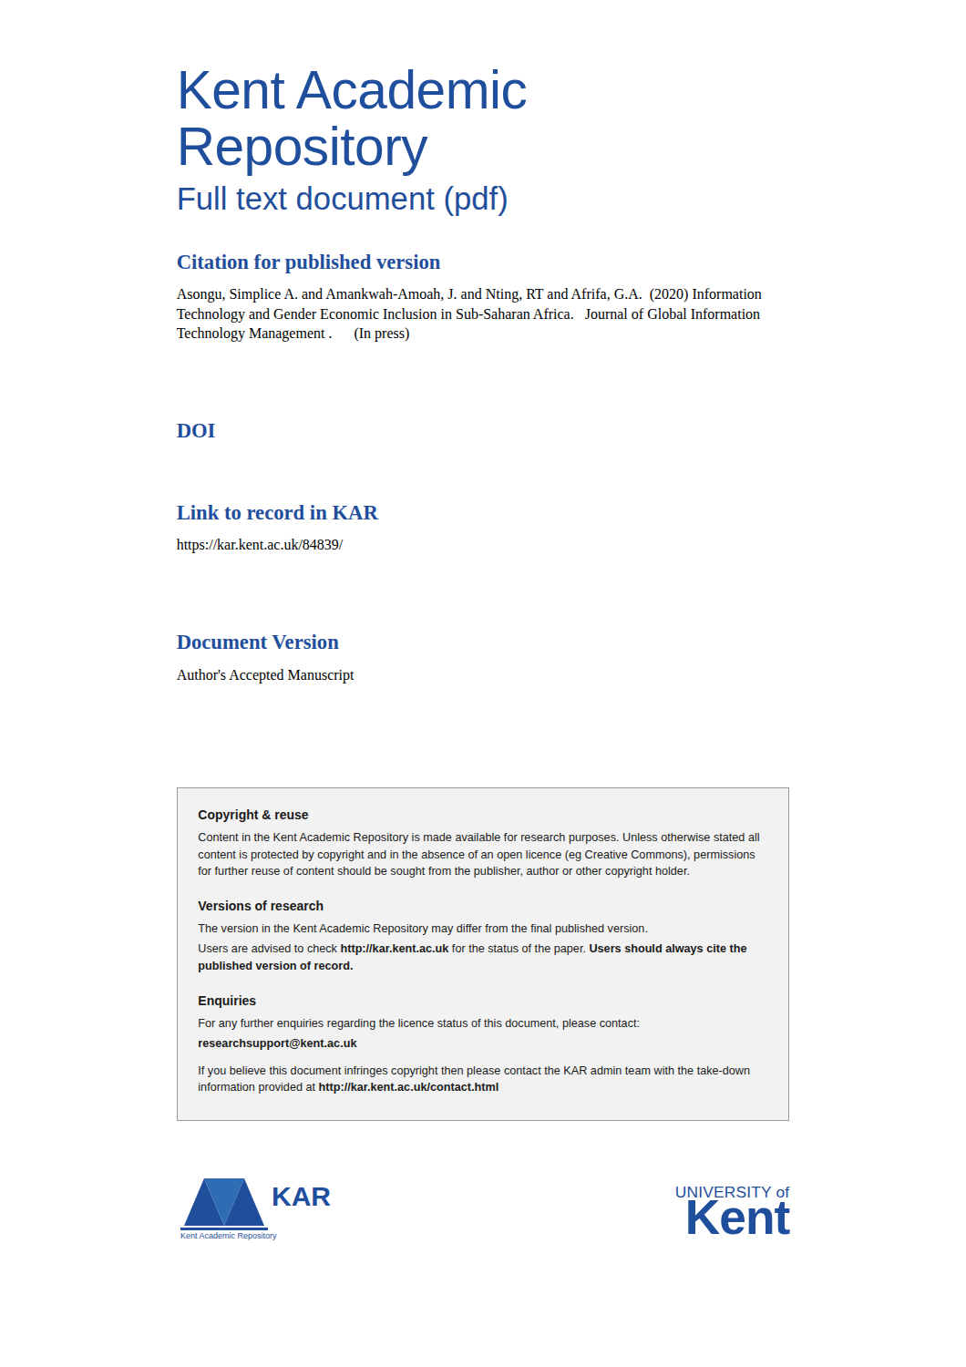Kent Academic Repository
Full text document (pdf)
Citation for published version
Asongu, Simplice A. and Amankwah-Amoah, J. and Nting, RT and Afrifa, G.A. (2020) Information Technology and Gender Economic Inclusion in Sub-Saharan Africa. Journal of Global Information Technology Management . (In press)
DOI
Link to record in KAR
https://kar.kent.ac.uk/84839/
Document Version
Author's Accepted Manuscript
Copyright & reuse
Content in the Kent Academic Repository is made available for research purposes. Unless otherwise stated all content is protected by copyright and in the absence of an open licence (eg Creative Commons), permissions for further reuse of content should be sought from the publisher, author or other copyright holder.
Versions of research
The version in the Kent Academic Repository may differ from the final published version.
Users are advised to check http://kar.kent.ac.uk for the status of the paper. Users should always cite the published version of record.
Enquiries
For any further enquiries regarding the licence status of this document, please contact:
researchsupport@kent.ac.uk
If you believe this document infringes copyright then please contact the KAR admin team with the take-down information provided at http://kar.kent.ac.uk/contact.html
KAR Kent Academic Repository
UNIVERSITY of Kent